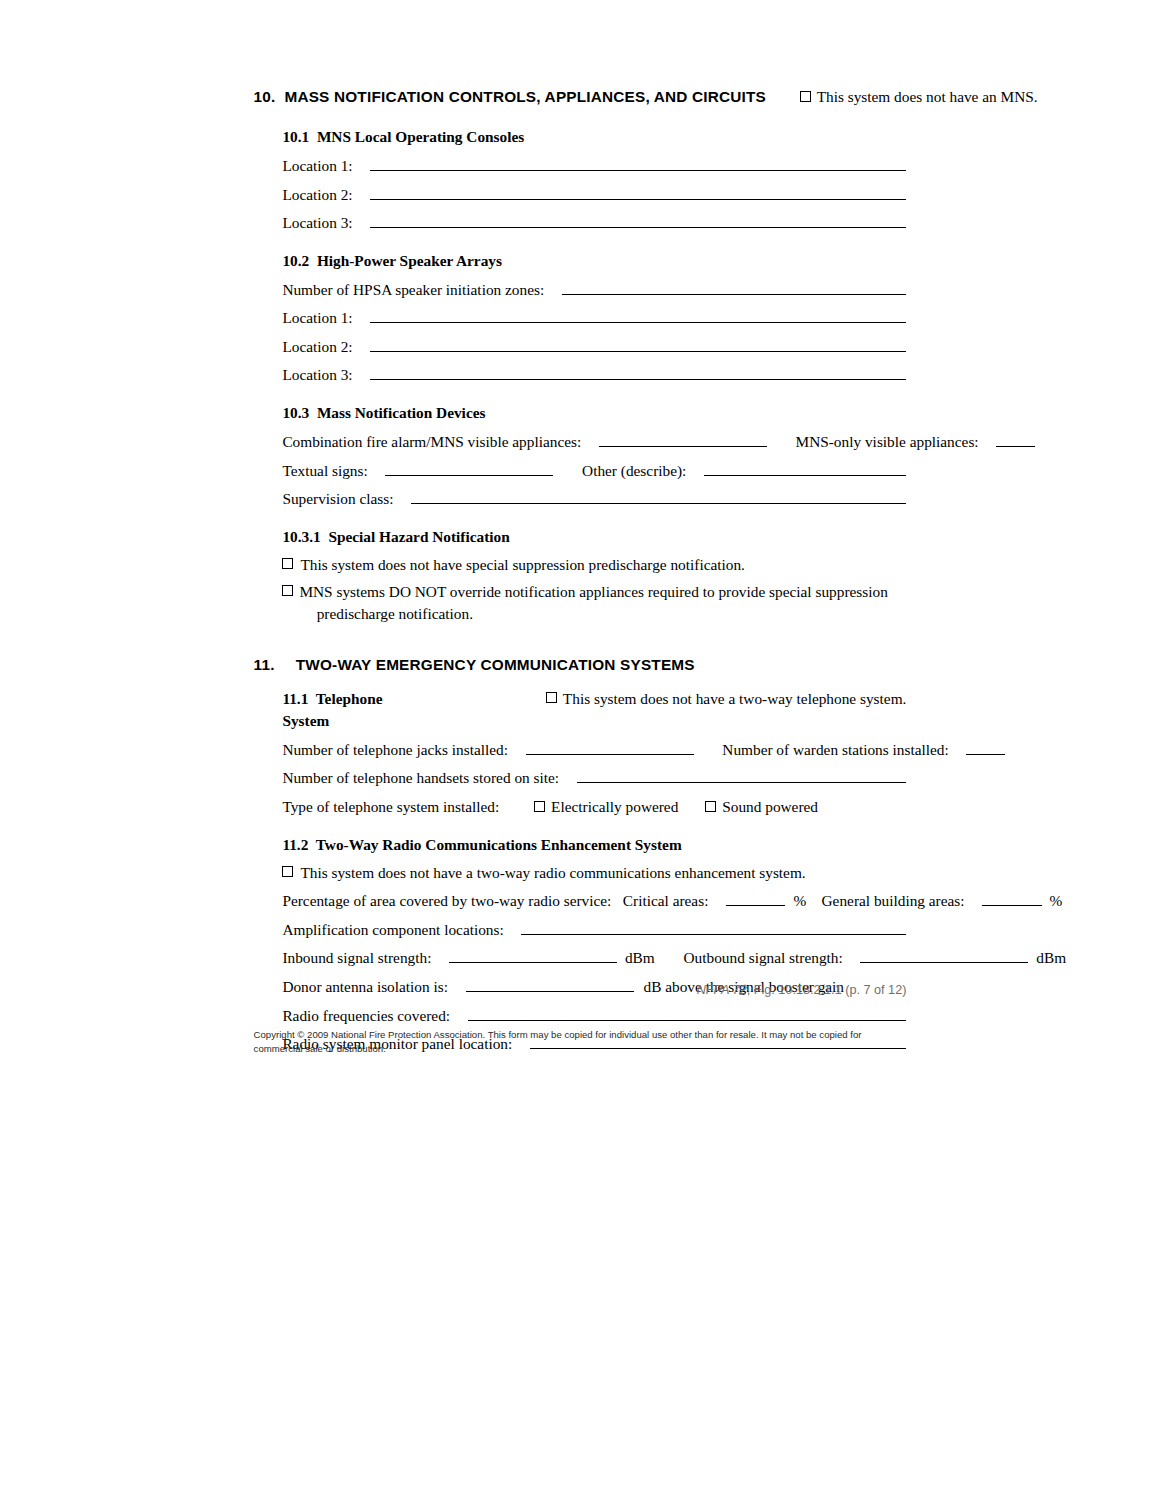10. MASS NOTIFICATION CONTROLS, APPLIANCES, AND CIRCUITS This system does not have an MNS.
10.1 MNS Local Operating Consoles
Location 1:
Location 2:
Location 3:
10.2 High-Power Speaker Arrays
Number of HPSA speaker initiation zones:
Location 1:
Location 2:
Location 3:
10.3 Mass Notification Devices
Combination fire alarm/MNS visible appliances: MNS-only visible appliances:
Textual signs: Other (describe):
Supervision class:
10.3.1 Special Hazard Notification
This system does not have special suppression predischarge notification.
MNS systems DO NOT override notification appliances required to provide special suppression predischarge notification.
11. TWO-WAY EMERGENCY COMMUNICATION SYSTEMS
11.1 Telephone System This system does not have a two-way telephone system.
Number of telephone jacks installed: Number of warden stations installed:
Number of telephone handsets stored on site:
Type of telephone system installed: Electrically powered Sound powered
11.2 Two-Way Radio Communications Enhancement System
This system does not have a two-way radio communications enhancement system.
Percentage of area covered by two-way radio service: Critical areas: % General building areas: %
Amplification component locations:
Inbound signal strength: dBm Outbound signal strength: dBm
Donor antenna isolation is: dB above the signal booster gain
Radio frequencies covered:
Radio system monitor panel location:
NFPA 72, Fig. 10.18.2.1.1 (p. 7 of 12)
Copyright © 2009 National Fire Protection Association. This form may be copied for individual use other than for resale. It may not be copied for commercial sale or distribution.